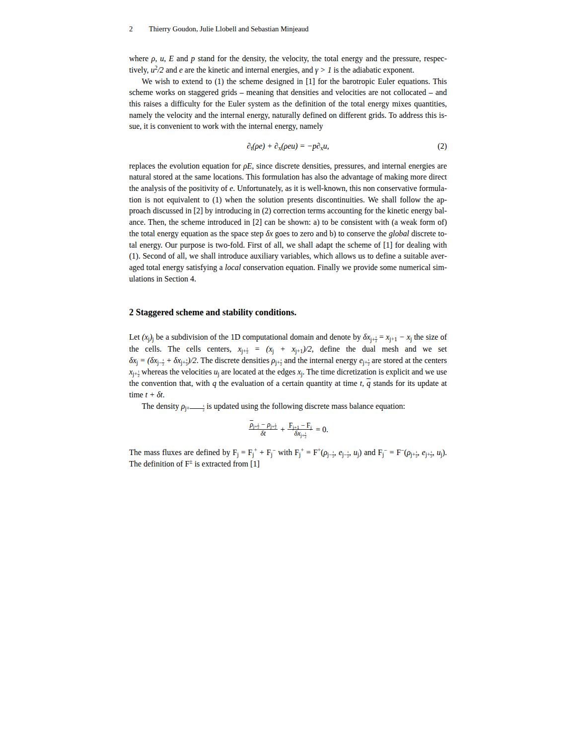2 Thierry Goudon, Julie Llobell and Sebastian Minjeaud
where ρ, u, E and p stand for the density, the velocity, the total energy and the pressure, respectively, u2/2 and e are the kinetic and internal energies, and γ > 1 is the adiabatic exponent.
We wish to extend to (1) the scheme designed in [1] for the barotropic Euler equations. This scheme works on staggered grids – meaning that densities and velocities are not collocated – and this raises a difficulty for the Euler system as the definition of the total energy mixes quantities, namely the velocity and the internal energy, naturally defined on different grids. To address this issue, it is convenient to work with the internal energy, namely
∂t(ρe) + ∂x(ρeu) = −p∂xu, (2)
replaces the evolution equation for ρE, since discrete densities, pressures, and internal energies are natural stored at the same locations. This formulation has also the advantage of making more direct the analysis of the positivity of e. Unfortunately, as it is well-known, this non conservative formulation is not equivalent to (1) when the solution presents discontinuities. We shall follow the approach discussed in [2] by introducing in (2) correction terms accounting for the kinetic energy balance. Then, the scheme introduced in [2] can be shown: a) to be consistent with (a weak form of) the total energy equation as the space step δx goes to zero and b) to conserve the global discrete total energy. Our purpose is two-fold. First of all, we shall adapt the scheme of [1] for dealing with (1). Second of all, we shall introduce auxiliary variables, which allows us to define a suitable averaged total energy satisfying a local conservation equation. Finally we provide some numerical simulations in Section 4.
2 Staggered scheme and stability conditions.
Let (xj)j be a subdivision of the 1D computational domain and denote by δxj+12 = xj+1 − xj the size of the cells. The cells centers, xj+12 = (xj + xj+1)/2, define the dual mesh and we set δxj = (δxj−12 + δxj+12)/2. The discrete densities ρj+12 and the internal energy ej+12 are stored at the centers xj+12 whereas the velocities uj are located at the edges xj. The time dicretization is explicit and we use the convention that, with q the evaluation of a certain quantity at time t, q stands for its update at time t + δt.
The density ρj+12 is updated using the following discrete mass balance equation:
ρj+12 − ρj+12 δt + Fj+1 − Fj δxj+12 = 0.
The mass fluxes are defined by Fj = Fj+ + Fj− with Fj+ = F+(ρj−12, ej−12, uj) and Fj− = F−(ρj+12, ej+12, uj). The definition of F± is extracted from [1]